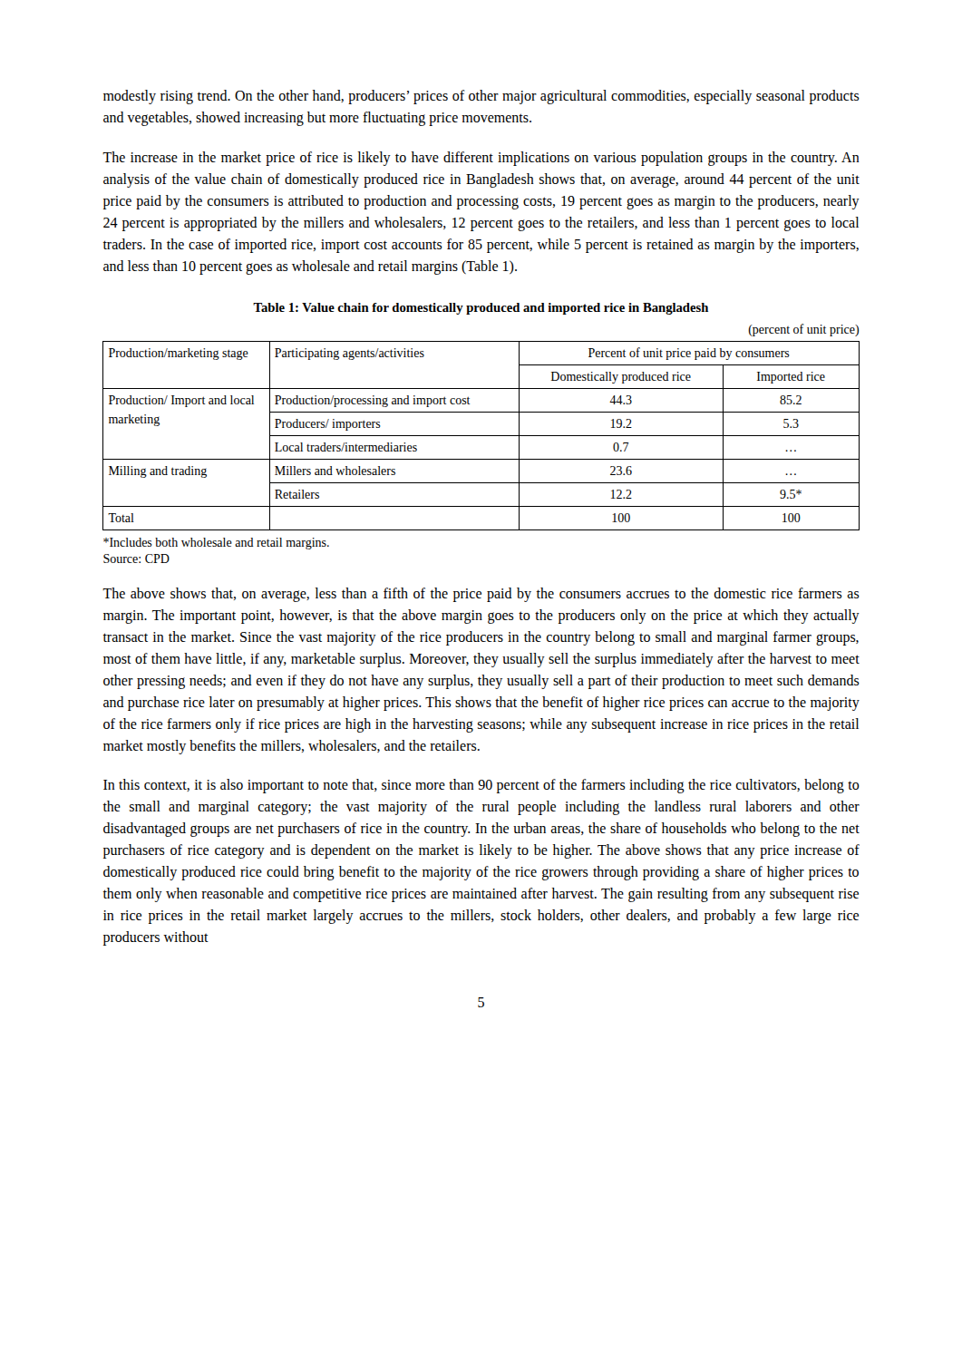modestly rising trend. On the other hand, producers’ prices of other major agricultural commodities, especially seasonal products and vegetables, showed increasing but more fluctuating price movements.
The increase in the market price of rice is likely to have different implications on various population groups in the country. An analysis of the value chain of domestically produced rice in Bangladesh shows that, on average, around 44 percent of the unit price paid by the consumers is attributed to production and processing costs, 19 percent goes as margin to the producers, nearly 24 percent is appropriated by the millers and wholesalers, 12 percent goes to the retailers, and less than 1 percent goes to local traders. In the case of imported rice, import cost accounts for 85 percent, while 5 percent is retained as margin by the importers, and less than 10 percent goes as wholesale and retail margins (Table 1).
Table 1: Value chain for domestically produced and imported rice in Bangladesh
(percent of unit price)
| Production/marketing stage | Participating agents/activities | Percent of unit price paid by consumers |
| Domestically produced rice | Imported rice |
| Production/ Import and local marketing | Production/processing and import cost | 44.3 | 85.2 |
| Producers/ importers | 19.2 | 5.3 |
| Local traders/intermediaries | 0.7 | … |
| Milling and trading | Millers and wholesalers | 23.6 | … |
| Retailers | 12.2 | 9.5* |
| Total | | 100 | 100 |
*Includes both wholesale and retail margins.
Source: CPD
The above shows that, on average, less than a fifth of the price paid by the consumers accrues to the domestic rice farmers as margin. The important point, however, is that the above margin goes to the producers only on the price at which they actually transact in the market. Since the vast majority of the rice producers in the country belong to small and marginal farmer groups, most of them have little, if any, marketable surplus. Moreover, they usually sell the surplus immediately after the harvest to meet other pressing needs; and even if they do not have any surplus, they usually sell a part of their production to meet such demands and purchase rice later on presumably at higher prices. This shows that the benefit of higher rice prices can accrue to the majority of the rice farmers only if rice prices are high in the harvesting seasons; while any subsequent increase in rice prices in the retail market mostly benefits the millers, wholesalers, and the retailers.
In this context, it is also important to note that, since more than 90 percent of the farmers including the rice cultivators, belong to the small and marginal category; the vast majority of the rural people including the landless rural laborers and other disadvantaged groups are net purchasers of rice in the country. In the urban areas, the share of households who belong to the net purchasers of rice category and is dependent on the market is likely to be higher. The above shows that any price increase of domestically produced rice could bring benefit to the majority of the rice growers through providing a share of higher prices to them only when reasonable and competitive rice prices are maintained after harvest. The gain resulting from any subsequent rise in rice prices in the retail market largely accrues to the millers, stock holders, other dealers, and probably a few large rice producers without
5